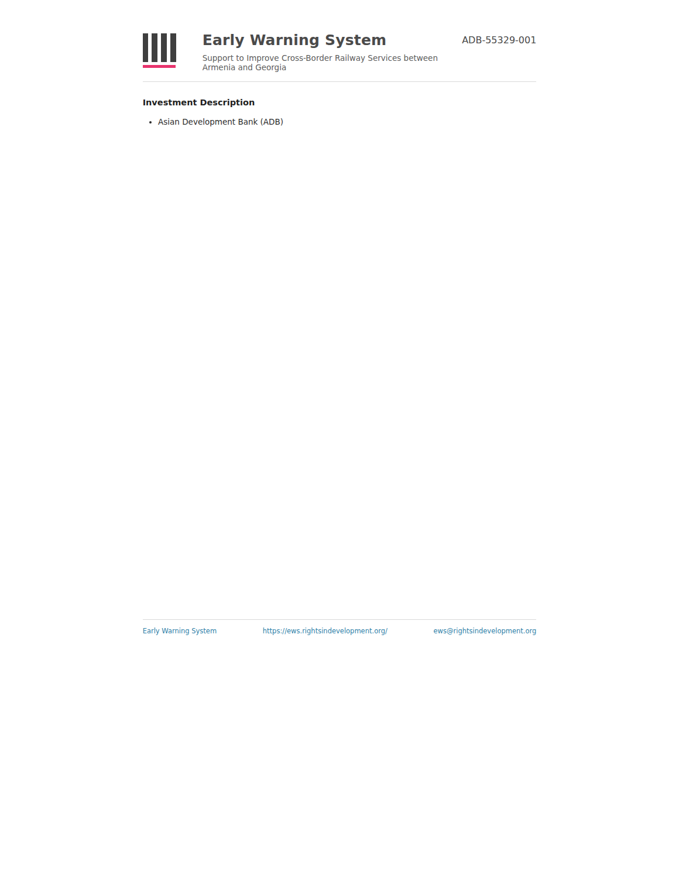Early Warning System
Support to Improve Cross-Border Railway Services between Armenia and Georgia
ADB-55329-001
Investment Description
Asian Development Bank (ADB)
Early Warning System
https://ews.rightsindevelopment.org/
ews@rightsindevelopment.org